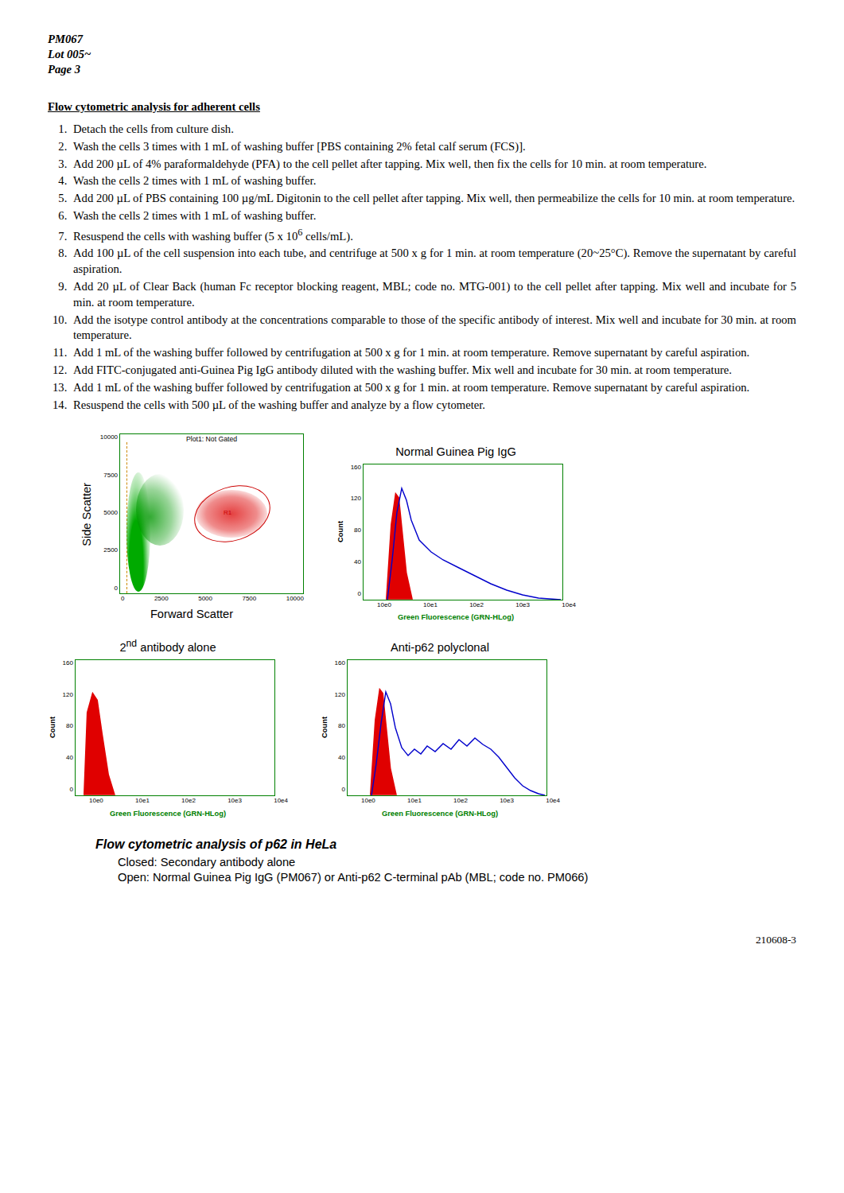PM067
Lot 005~
Page 3
Flow cytometric analysis for adherent cells
Detach the cells from culture dish.
Wash the cells 3 times with 1 mL of washing buffer [PBS containing 2% fetal calf serum (FCS)].
Add 200 µL of 4% paraformaldehyde (PFA) to the cell pellet after tapping. Mix well, then fix the cells for 10 min. at room temperature.
Wash the cells 2 times with 1 mL of washing buffer.
Add 200 µL of PBS containing 100 µg/mL Digitonin to the cell pellet after tapping. Mix well, then permeabilize the cells for 10 min. at room temperature.
Wash the cells 2 times with 1 mL of washing buffer.
Resuspend the cells with washing buffer (5 x 106 cells/mL).
Add 100 µL of the cell suspension into each tube, and centrifuge at 500 x g for 1 min. at room temperature (20~25°C). Remove the supernatant by careful aspiration.
Add 20 µL of Clear Back (human Fc receptor blocking reagent, MBL; code no. MTG-001) to the cell pellet after tapping. Mix well and incubate for 5 min. at room temperature.
Add the isotype control antibody at the concentrations comparable to those of the specific antibody of interest. Mix well and incubate for 30 min. at room temperature.
Add 1 mL of the washing buffer followed by centrifugation at 500 x g for 1 min. at room temperature. Remove supernatant by careful aspiration.
Add FITC-conjugated anti-Guinea Pig IgG antibody diluted with the washing buffer. Mix well and incubate for 30 min. at room temperature.
Add 1 mL of the washing buffer followed by centrifugation at 500 x g for 1 min. at room temperature. Remove supernatant by careful aspiration.
Resuspend the cells with 500 µL of the washing buffer and analyze by a flow cytometer.
Side Scatter
100007500500025000
Plot1: Not Gated
R1
025005000750010000
Forward Scatter
Normal Guinea Pig IgG
Count
16012080400
10e010e110e210e310e4
Green Fluorescence (GRN-HLog)
2nd antibody alone
Count
16012080400
10e010e110e210e310e4
Green Fluorescence (GRN-HLog)
Anti-p62 polyclonal
Count
16012080400
10e010e110e210e310e4
Green Fluorescence (GRN-HLog)
Flow cytometric analysis of p62 in HeLa
Closed: Secondary antibody alone
Open: Normal Guinea Pig IgG (PM067) or Anti-p62 C-terminal pAb (MBL; code no. PM066)
210608-3